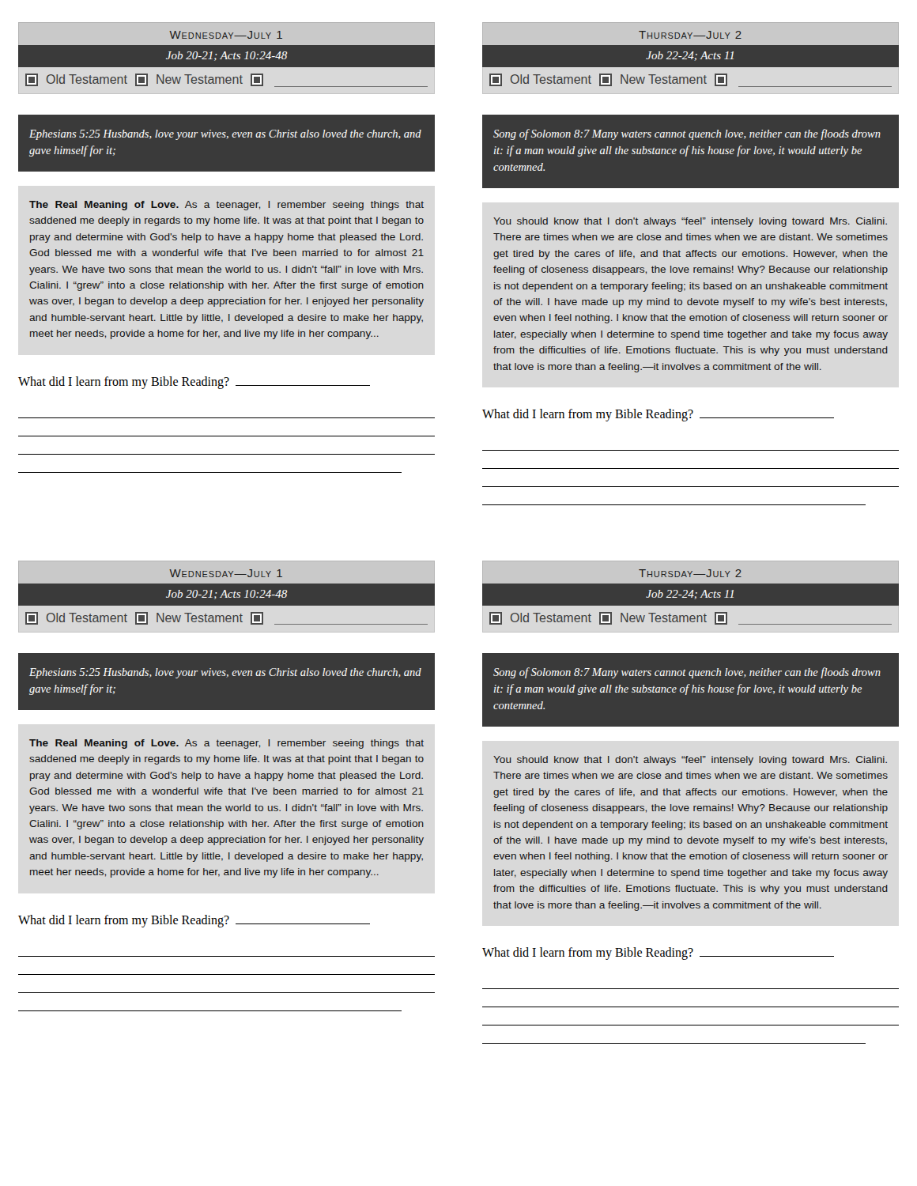Wednesday—July 1
Job 20-21; Acts 10:24-48
Old Testament New Testament
Ephesians 5:25 Husbands, love your wives, even as Christ also loved the church, and gave himself for it;
The Real Meaning of Love. As a teenager, I remember seeing things that saddened me deeply in regards to my home life. It was at that point that I began to pray and determine with God's help to have a happy home that pleased the Lord. God blessed me with a wonderful wife that I've been married to for almost 21 years. We have two sons that mean the world to us. I didn't “fall” in love with Mrs. Cialini. I “grew” into a close relationship with her. After the first surge of emotion was over, I began to develop a deep appreciation for her. I enjoyed her personality and humble-servant heart. Little by little, I developed a desire to make her happy, meet her needs, provide a home for her, and live my life in her company...
What did I learn from my Bible Reading?
Thursday—July 2
Job 22-24; Acts 11
Old Testament New Testament
Song of Solomon 8:7 Many waters cannot quench love, neither can the floods drown it: if a man would give all the substance of his house for love, it would utterly be contemned.
You should know that I don't always “feel” intensely loving toward Mrs. Cialini. There are times when we are close and times when we are distant. We sometimes get tired by the cares of life, and that affects our emotions. However, when the feeling of closeness disappears, the love remains! Why? Because our relationship is not dependent on a temporary feeling; its based on an unshakeable commitment of the will. I have made up my mind to devote myself to my wife's best interests, even when I feel nothing. I know that the emotion of closeness will return sooner or later, especially when I determine to spend time together and take my focus away from the difficulties of life. Emotions fluctuate. This is why you must understand that love is more than a feeling.—it involves a commitment of the will.
What did I learn from my Bible Reading?
Wednesday—July 1
Job 20-21; Acts 10:24-48
Old Testament New Testament
Ephesians 5:25 Husbands, love your wives, even as Christ also loved the church, and gave himself for it;
The Real Meaning of Love. As a teenager, I remember seeing things that saddened me deeply in regards to my home life. It was at that point that I began to pray and determine with God's help to have a happy home that pleased the Lord. God blessed me with a wonderful wife that I've been married to for almost 21 years. We have two sons that mean the world to us. I didn't “fall” in love with Mrs. Cialini. I “grew” into a close relationship with her. After the first surge of emotion was over, I began to develop a deep appreciation for her. I enjoyed her personality and humble-servant heart. Little by little, I developed a desire to make her happy, meet her needs, provide a home for her, and live my life in her company...
What did I learn from my Bible Reading?
Thursday—July 2
Job 22-24; Acts 11
Old Testament New Testament
Song of Solomon 8:7 Many waters cannot quench love, neither can the floods drown it: if a man would give all the substance of his house for love, it would utterly be contemned.
You should know that I don't always “feel” intensely loving toward Mrs. Cialini. There are times when we are close and times when we are distant. We sometimes get tired by the cares of life, and that affects our emotions. However, when the feeling of closeness disappears, the love remains! Why? Because our relationship is not dependent on a temporary feeling; its based on an unshakeable commitment of the will. I have made up my mind to devote myself to my wife's best interests, even when I feel nothing. I know that the emotion of closeness will return sooner or later, especially when I determine to spend time together and take my focus away from the difficulties of life. Emotions fluctuate. This is why you must understand that love is more than a feeling.—it involves a commitment of the will.
What did I learn from my Bible Reading?